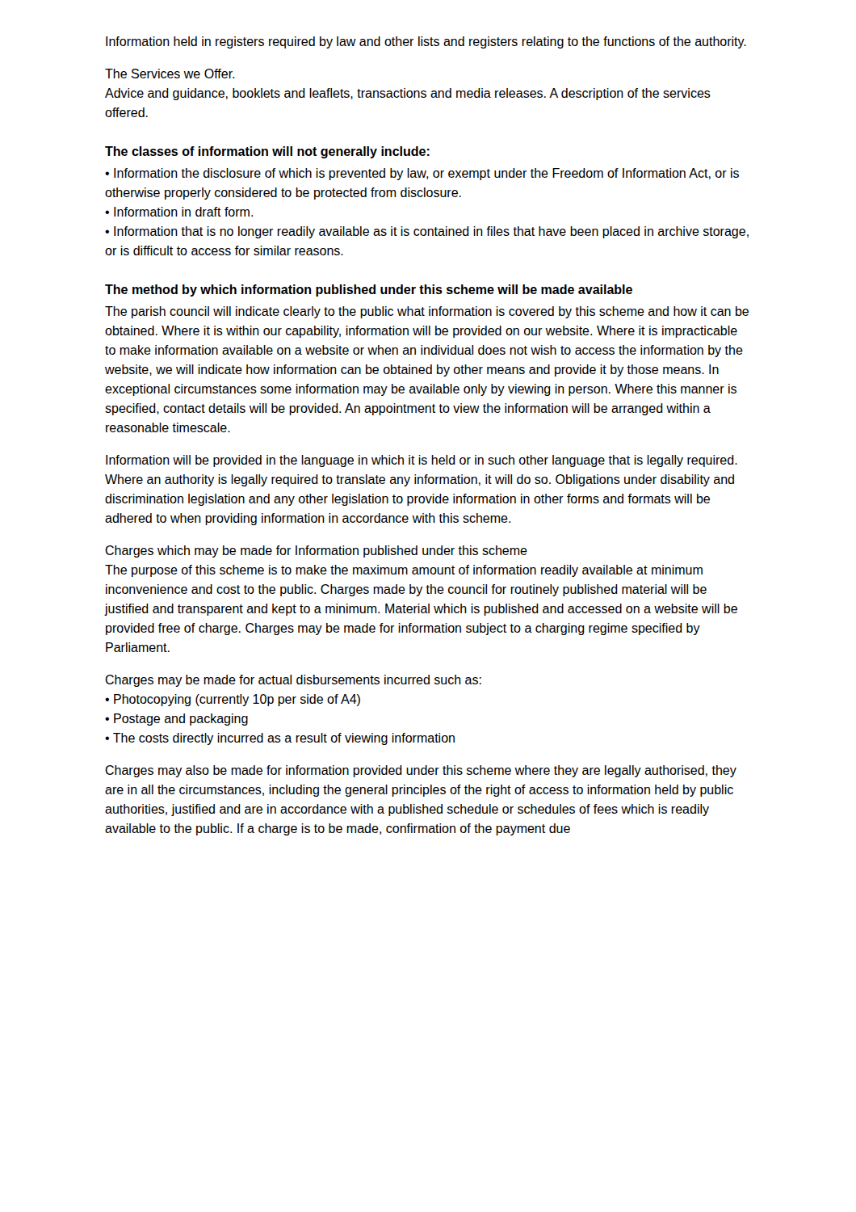Information held in registers required by law and other lists and registers relating to the functions of the authority.
The Services we Offer.
Advice and guidance, booklets and leaflets, transactions and media releases. A description of the services offered.
The classes of information will not generally include:
• Information the disclosure of which is prevented by law, or exempt under the Freedom of Information Act, or is otherwise properly considered to be protected from disclosure.
• Information in draft form.
• Information that is no longer readily available as it is contained in files that have been placed in archive storage, or is difficult to access for similar reasons.
The method by which information published under this scheme will be made available
The parish council will indicate clearly to the public what information is covered by this scheme and how it can be obtained. Where it is within our capability, information will be provided on our website. Where it is impracticable to make information available on a website or when an individual does not wish to access the information by the website, we will indicate how information can be obtained by other means and provide it by those means. In exceptional circumstances some information may be available only by viewing in person. Where this manner is specified, contact details will be provided. An appointment to view the information will be arranged within a reasonable timescale.
Information will be provided in the language in which it is held or in such other language that is legally required. Where an authority is legally required to translate any information, it will do so. Obligations under disability and discrimination legislation and any other legislation to provide information in other forms and formats will be adhered to when providing information in accordance with this scheme.
Charges which may be made for Information published under this scheme
The purpose of this scheme is to make the maximum amount of information readily available at minimum inconvenience and cost to the public. Charges made by the council for routinely published material will be justified and transparent and kept to a minimum. Material which is published and accessed on a website will be provided free of charge. Charges may be made for information subject to a charging regime specified by Parliament.
Charges may be made for actual disbursements incurred such as:
• Photocopying (currently 10p per side of A4)
• Postage and packaging
• The costs directly incurred as a result of viewing information
Charges may also be made for information provided under this scheme where they are legally authorised, they are in all the circumstances, including the general principles of the right of access to information held by public authorities, justified and are in accordance with a published schedule or schedules of fees which is readily available to the public. If a charge is to be made, confirmation of the payment due